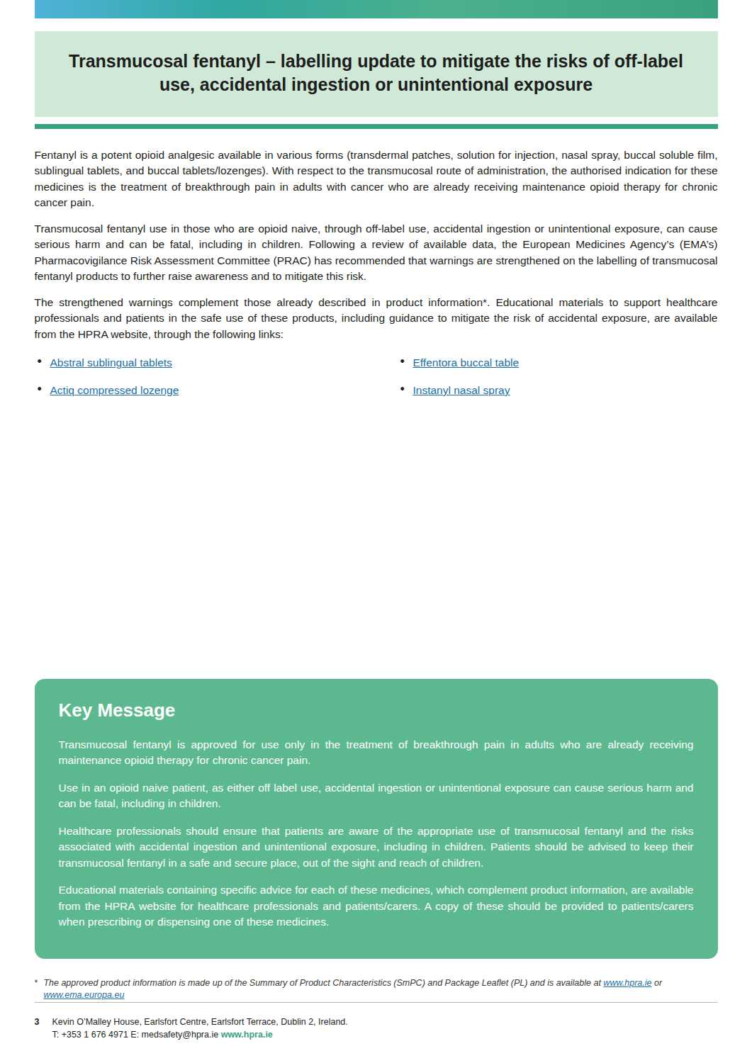Transmucosal fentanyl – labelling update to mitigate the risks of off-label use, accidental ingestion or unintentional exposure
Fentanyl is a potent opioid analgesic available in various forms (transdermal patches, solution for injection, nasal spray, buccal soluble film, sublingual tablets, and buccal tablets/lozenges). With respect to the transmucosal route of administration, the authorised indication for these medicines is the treatment of breakthrough pain in adults with cancer who are already receiving maintenance opioid therapy for chronic cancer pain.
Transmucosal fentanyl use in those who are opioid naive, through off-label use, accidental ingestion or unintentional exposure, can cause serious harm and can be fatal, including in children. Following a review of available data, the European Medicines Agency’s (EMA’s) Pharmacovigilance Risk Assessment Committee (PRAC) has recommended that warnings are strengthened on the labelling of transmucosal fentanyl products to further raise awareness and to mitigate this risk.
The strengthened warnings complement those already described in product information*. Educational materials to support healthcare professionals and patients in the safe use of these products, including guidance to mitigate the risk of accidental exposure, are available from the HPRA website, through the following links:
Abstral sublingual tablets
Actiq compressed lozenge
Effentora buccal table
Instanyl nasal spray
Key Message
Transmucosal fentanyl is approved for use only in the treatment of breakthrough pain in adults who are already receiving maintenance opioid therapy for chronic cancer pain.
Use in an opioid naive patient, as either off label use, accidental ingestion or unintentional exposure can cause serious harm and can be fatal, including in children.
Healthcare professionals should ensure that patients are aware of the appropriate use of transmucosal fentanyl and the risks associated with accidental ingestion and unintentional exposure, including in children. Patients should be advised to keep their transmucosal fentanyl in a safe and secure place, out of the sight and reach of children.
Educational materials containing specific advice for each of these medicines, which complement product information, are available from the HPRA website for healthcare professionals and patients/carers. A copy of these should be provided to patients/carers when prescribing or dispensing one of these medicines.
* The approved product information is made up of the Summary of Product Characteristics (SmPC) and Package Leaflet (PL) and is available at www.hpra.ie or www.ema.europa.eu
3 Kevin O’Malley House, Earlsfort Centre, Earlsfort Terrace, Dublin 2, Ireland.
T: +353 1 676 4971 E: medsafety@hpra.ie www.hpra.ie